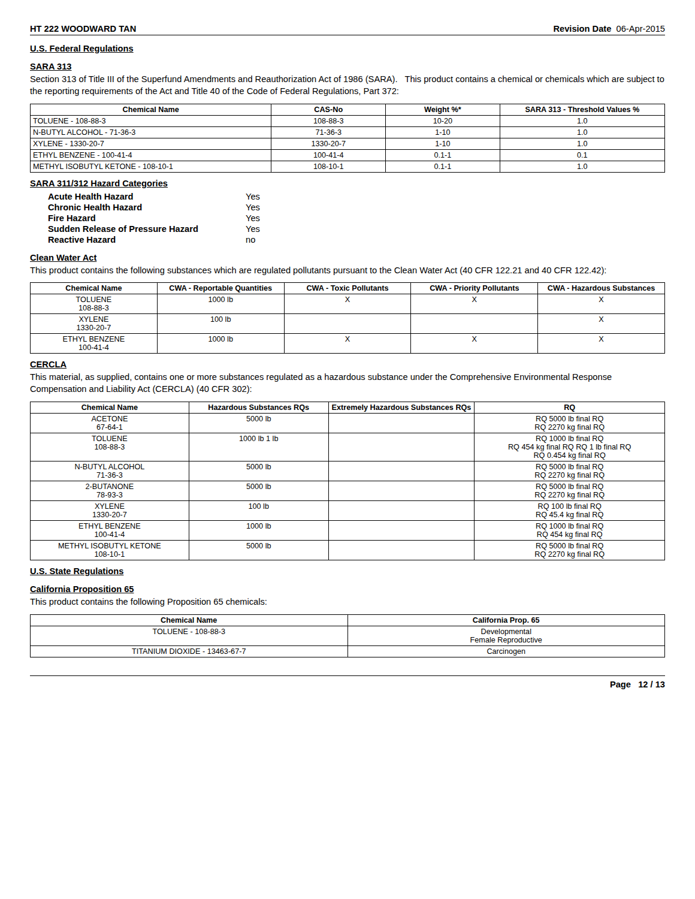HT 222 WOODWARD TAN
Revision Date 06-Apr-2015
U.S. Federal Regulations
SARA 313
Section 313 of Title III of the Superfund Amendments and Reauthorization Act of 1986 (SARA). This product contains a chemical or chemicals which are subject to the reporting requirements of the Act and Title 40 of the Code of Federal Regulations, Part 372:
| Chemical Name | CAS-No | Weight %* | SARA 313 - Threshold Values % |
| --- | --- | --- | --- |
| TOLUENE - 108-88-3 | 108-88-3 | 10-20 | 1.0 |
| N-BUTYL ALCOHOL - 71-36-3 | 71-36-3 | 1-10 | 1.0 |
| XYLENE - 1330-20-7 | 1330-20-7 | 1-10 | 1.0 |
| ETHYL BENZENE - 100-41-4 | 100-41-4 | 0.1-1 | 0.1 |
| METHYL ISOBUTYL KETONE - 108-10-1 | 108-10-1 | 0.1-1 | 1.0 |
SARA 311/312 Hazard Categories
Acute Health Hazard Yes
Chronic Health Hazard Yes
Fire Hazard Yes
Sudden Release of Pressure Hazard Yes
Reactive Hazard no
Clean Water Act
This product contains the following substances which are regulated pollutants pursuant to the Clean Water Act (40 CFR 122.21 and 40 CFR 122.42):
| Chemical Name | CWA - Reportable Quantities | CWA - Toxic Pollutants | CWA - Priority Pollutants | CWA - Hazardous Substances |
| --- | --- | --- | --- | --- |
| TOLUENE 108-88-3 | 1000 lb | X | X | X |
| XYLENE 1330-20-7 | 100 lb | | | X |
| ETHYL BENZENE 100-41-4 | 1000 lb | X | X | X |
CERCLA
This material, as supplied, contains one or more substances regulated as a hazardous substance under the Comprehensive Environmental Response Compensation and Liability Act (CERCLA) (40 CFR 302):
| Chemical Name | Hazardous Substances RQs | Extremely Hazardous Substances RQs | RQ |
| --- | --- | --- | --- |
| ACETONE 67-64-1 | 5000 lb | | RQ 5000 lb final RQ RQ 2270 kg final RQ |
| TOLUENE 108-88-3 | 1000 lb 1 lb | | RQ 1000 lb final RQ RQ 454 kg final RQ RQ 1 lb final RQ RQ 0.454 kg final RQ |
| N-BUTYL ALCOHOL 71-36-3 | 5000 lb | | RQ 5000 lb final RQ RQ 2270 kg final RQ |
| 2-BUTANONE 78-93-3 | 5000 lb | | RQ 5000 lb final RQ RQ 2270 kg final RQ |
| XYLENE 1330-20-7 | 100 lb | | RQ 100 lb final RQ RQ 45.4 kg final RQ |
| ETHYL BENZENE 100-41-4 | 1000 lb | | RQ 1000 lb final RQ RQ 454 kg final RQ |
| METHYL ISOBUTYL KETONE 108-10-1 | 5000 lb | | RQ 5000 lb final RQ RQ 2270 kg final RQ |
U.S. State Regulations
California Proposition 65
This product contains the following Proposition 65 chemicals:
| Chemical Name | California Prop. 65 |
| --- | --- |
| TOLUENE - 108-88-3 | Developmental Female Reproductive |
| TITANIUM DIOXIDE - 13463-67-7 | Carcinogen |
Page 12 / 13